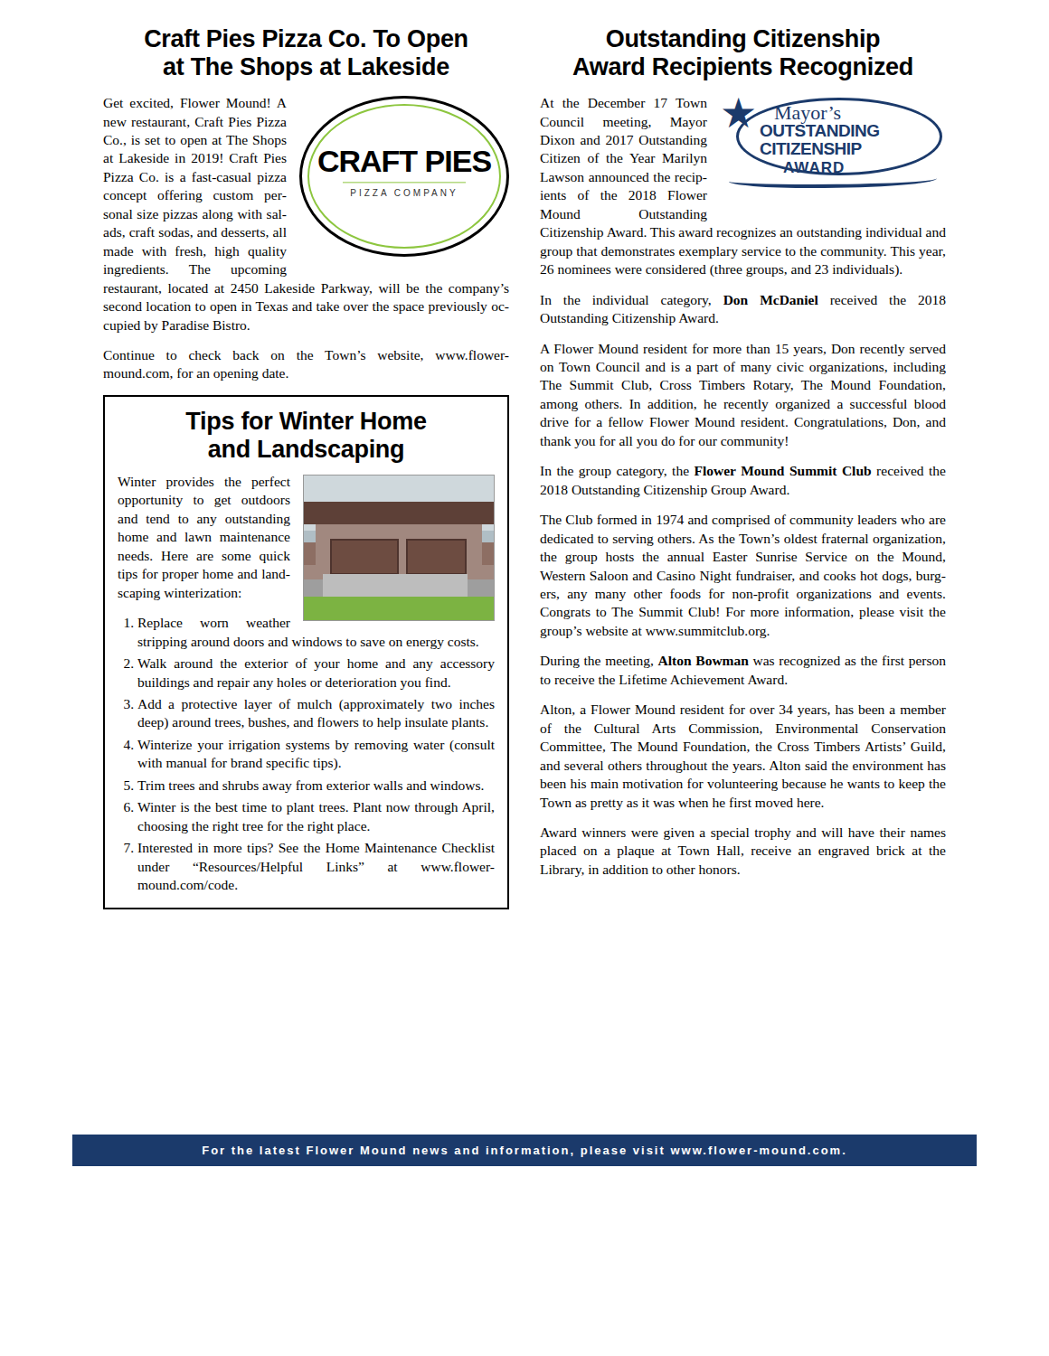Craft Pies Pizza Co. To Open
at The Shops at Lakeside
CRAFT PIES
PIZZA COMPANY
Get excited, Flower Mound! A new restaurant, Craft Pies Pizza Co., is set to open at The Shops at Lakeside in 2019! Craft Pies Pizza Co. is a fast-casual pizza concept offering custom personal size pizzas along with salads, craft sodas, and desserts, all made with fresh, high quality ingredients. The upcoming restaurant, located at 2450 Lakeside Parkway, will be the company’s second location to open in Texas and take over the space previously occupied by Paradise Bistro.
Continue to check back on the Town’s website, www.flower-mound.com, for an opening date.
Tips for Winter Home
and Landscaping
Winter provides the perfect opportunity to get outdoors and tend to any outstanding home and lawn maintenance needs. Here are some quick tips for proper home and landscaping winterization:
Replace worn weather stripping around doors and windows to save on energy costs.
Walk around the exterior of your home and any accessory buildings and repair any holes or deterioration you find.
Add a protective layer of mulch (approximately two inches deep) around trees, bushes, and flowers to help insulate plants.
Winterize your irrigation systems by removing water (consult with manual for brand specific tips).
Trim trees and shrubs away from exterior walls and windows.
Winter is the best time to plant trees. Plant now through April, choosing the right tree for the right place.
Interested in more tips? See the Home Maintenance Checklist under “Resources/Helpful Links” at www.flower-mound.com/code.
Outstanding Citizenship
Award Recipients Recognized
Mayor’s
OUTSTANDING
CITIZENSHIP
AWARD
At the December 17 Town Council meeting, Mayor Dixon and 2017 Outstanding Citizen of the Year Marilyn Lawson announced the recipients of the 2018 Flower Mound Outstanding Citizenship Award. This award recognizes an outstanding individual and group that demonstrates exemplary service to the community. This year, 26 nominees were considered (three groups, and 23 individuals).
In the individual category, Don McDaniel received the 2018 Outstanding Citizenship Award.
A Flower Mound resident for more than 15 years, Don recently served on Town Council and is a part of many civic organizations, including The Summit Club, Cross Timbers Rotary, The Mound Foundation, among others. In addition, he recently organized a successful blood drive for a fellow Flower Mound resident. Congratulations, Don, and thank you for all you do for our community!
In the group category, the Flower Mound Summit Club received the 2018 Outstanding Citizenship Group Award.
The Club formed in 1974 and comprised of community leaders who are dedicated to serving others. As the Town’s oldest fraternal organization, the group hosts the annual Easter Sunrise Service on the Mound, Western Saloon and Casino Night fundraiser, and cooks hot dogs, burgers, any many other foods for non-profit organizations and events. Congrats to The Summit Club! For more information, please visit the group’s website at www.summitclub.org.
During the meeting, Alton Bowman was recognized as the first person to receive the Lifetime Achievement Award.
Alton, a Flower Mound resident for over 34 years, has been a member of the Cultural Arts Commission, Environmental Conservation Committee, The Mound Foundation, the Cross Timbers Artists’ Guild, and several others throughout the years. Alton said the environment has been his main motivation for volunteering because he wants to keep the Town as pretty as it was when he first moved here.
Award winners were given a special trophy and will have their names placed on a plaque at Town Hall, receive an engraved brick at the Library, in addition to other honors.
For the latest Flower Mound news and information, please visit www.flower-mound.com.